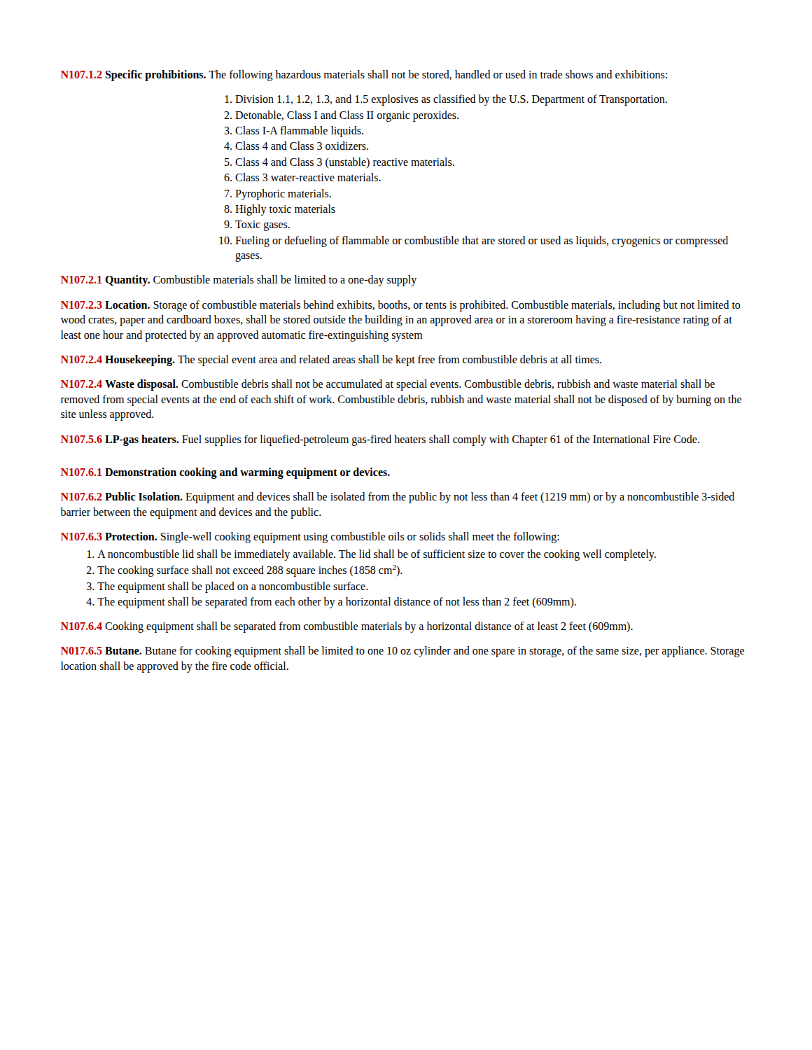N107.1.2 Specific prohibitions. The following hazardous materials shall not be stored, handled or used in trade shows and exhibitions:
Division 1.1, 1.2, 1.3, and 1.5 explosives as classified by the U.S. Department of Transportation.
Detonable, Class I and Class II organic peroxides.
Class I-A flammable liquids.
Class 4 and Class 3 oxidizers.
Class 4 and Class 3 (unstable) reactive materials.
Class 3 water-reactive materials.
Pyrophoric materials.
Highly toxic materials
Toxic gases.
Fueling or defueling of flammable or combustible that are stored or used as liquids, cryogenics or compressed gases.
N107.2.1 Quantity. Combustible materials shall be limited to a one-day supply
N107.2.3 Location. Storage of combustible materials behind exhibits, booths, or tents is prohibited. Combustible materials, including but not limited to wood crates, paper and cardboard boxes, shall be stored outside the building in an approved area or in a storeroom having a fire-resistance rating of at least one hour and protected by an approved automatic fire-extinguishing system
N107.2.4 Housekeeping. The special event area and related areas shall be kept free from combustible debris at all times.
N107.2.4 Waste disposal. Combustible debris shall not be accumulated at special events. Combustible debris, rubbish and waste material shall be removed from special events at the end of each shift of work. Combustible debris, rubbish and waste material shall not be disposed of by burning on the site unless approved.
N107.5.6 LP-gas heaters. Fuel supplies for liquefied-petroleum gas-fired heaters shall comply with Chapter 61 of the International Fire Code.
N107.6.1 Demonstration cooking and warming equipment or devices.
N107.6.2 Public Isolation. Equipment and devices shall be isolated from the public by not less than 4 feet (1219 mm) or by a noncombustible 3-sided barrier between the equipment and devices and the public.
N107.6.3 Protection. Single-well cooking equipment using combustible oils or solids shall meet the following:
A noncombustible lid shall be immediately available. The lid shall be of sufficient size to cover the cooking well completely.
The cooking surface shall not exceed 288 square inches (1858 cm2).
The equipment shall be placed on a noncombustible surface.
The equipment shall be separated from each other by a horizontal distance of not less than 2 feet (609mm).
N107.6.4 Cooking equipment shall be separated from combustible materials by a horizontal distance of at least 2 feet (609mm).
N017.6.5 Butane. Butane for cooking equipment shall be limited to one 10 oz cylinder and one spare in storage, of the same size, per appliance. Storage location shall be approved by the fire code official.